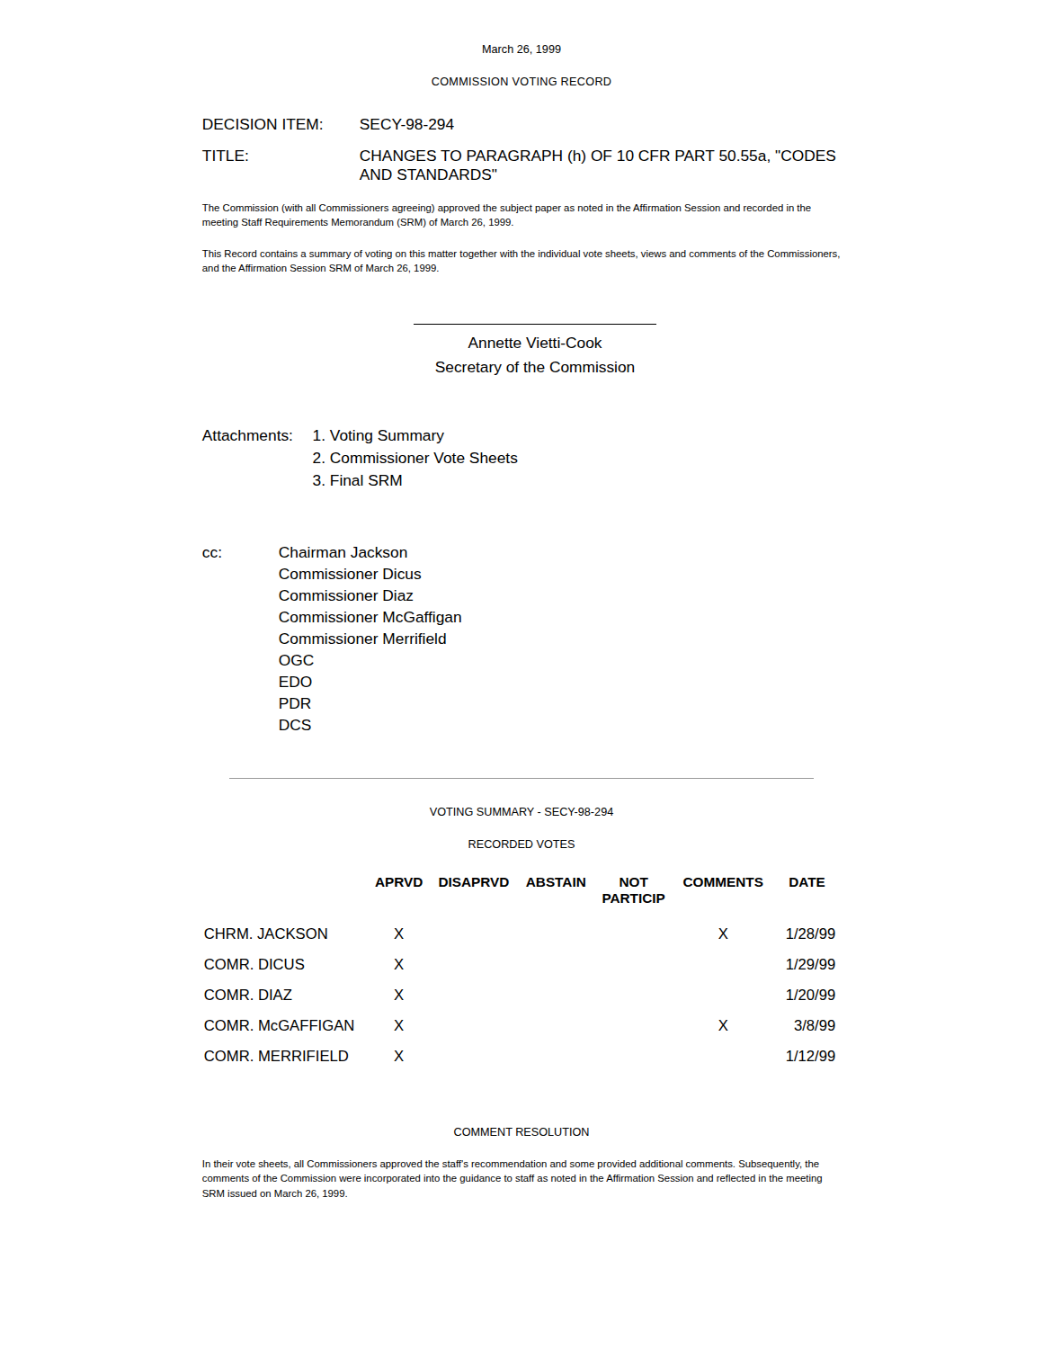March 26, 1999
COMMISSION VOTING RECORD
DECISION ITEM:
SECY-98-294
TITLE:
CHANGES TO PARAGRAPH (h) OF 10 CFR PART 50.55a, "CODES AND STANDARDS"
The Commission (with all Commissioners agreeing) approved the subject paper as noted in the Affirmation Session and recorded in the meeting Staff Requirements Memorandum (SRM) of March 26, 1999.
This Record contains a summary of voting on this matter together with the individual vote sheets, views and comments of the Commissioners, and the Affirmation Session SRM of March 26, 1999.
Annette Vietti-Cook
Secretary of the Commission
Attachments:
Voting Summary
Commissioner Vote Sheets
Final SRM
cc:
Chairman Jackson
Commissioner Dicus
Commissioner Diaz
Commissioner McGaffigan
Commissioner Merrifield
OGC
EDO
PDR
DCS
VOTING SUMMARY - SECY-98-294
RECORDED VOTES
| | APRVD | DISAPRVD | ABSTAIN | NOT PARTICIP | COMMENTS | DATE |
| --- | --- | --- | --- | --- | --- | --- |
| CHRM. JACKSON | X | | | | X | 1/28/99 |
| COMR. DICUS | X | | | | | 1/29/99 |
| COMR. DIAZ | X | | | | | 1/20/99 |
| COMR. McGAFFIGAN | X | | | | X | 3/8/99 |
| COMR. MERRIFIELD | X | | | | | 1/12/99 |
COMMENT RESOLUTION
In their vote sheets, all Commissioners approved the staff's recommendation and some provided additional comments. Subsequently, the comments of the Commission were incorporated into the guidance to staff as noted in the Affirmation Session and reflected in the meeting SRM issued on March 26, 1999.